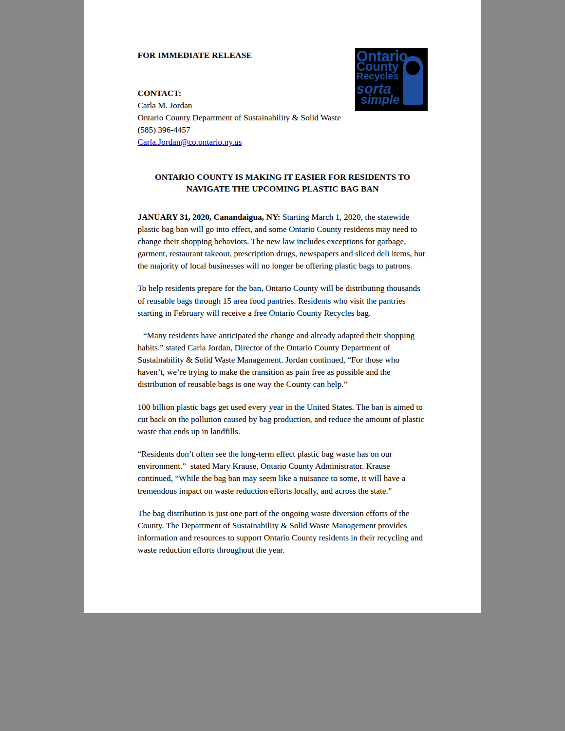Ontario
County
Recycles
sorta
simple
FOR IMMEDIATE RELEASE
CONTACT:
Carla M. Jordan
Ontario County Department of Sustainability & Solid Waste
(585) 396-4457
Carla.Jordan@co.ontario.ny.us
ONTARIO COUNTY IS MAKING IT EASIER FOR RESIDENTS TO NAVIGATE THE UPCOMING PLASTIC BAG BAN
JANUARY 31, 2020, Canandaigua, NY: Starting March 1, 2020, the statewide plastic bag ban will go into effect, and some Ontario County residents may need to change their shopping behaviors. The new law includes exceptions for garbage, garment, restaurant takeout, prescription drugs, newspapers and sliced deli items, but the majority of local businesses will no longer be offering plastic bags to patrons.
To help residents prepare for the ban, Ontario County will be distributing thousands of reusable bags through 15 area food pantries. Residents who visit the pantries starting in February will receive a free Ontario County Recycles bag.
“Many residents have anticipated the change and already adapted their shopping habits.” stated Carla Jordan, Director of the Ontario County Department of Sustainability & Solid Waste Management. Jordan continued, “For those who haven’t, we’re trying to make the transition as pain free as possible and the distribution of reusable bags is one way the County can help.”
100 billion plastic bags get used every year in the United States. The ban is aimed to cut back on the pollution caused by bag production, and reduce the amount of plastic waste that ends up in landfills.
“Residents don’t often see the long-term effect plastic bag waste has on our environment.” stated Mary Krause, Ontario County Administrator. Krause continued, “While the bag ban may seem like a nuisance to some, it will have a tremendous impact on waste reduction efforts locally, and across the state.”
The bag distribution is just one part of the ongoing waste diversion efforts of the County. The Department of Sustainability & Solid Waste Management provides information and resources to support Ontario County residents in their recycling and waste reduction efforts throughout the year.